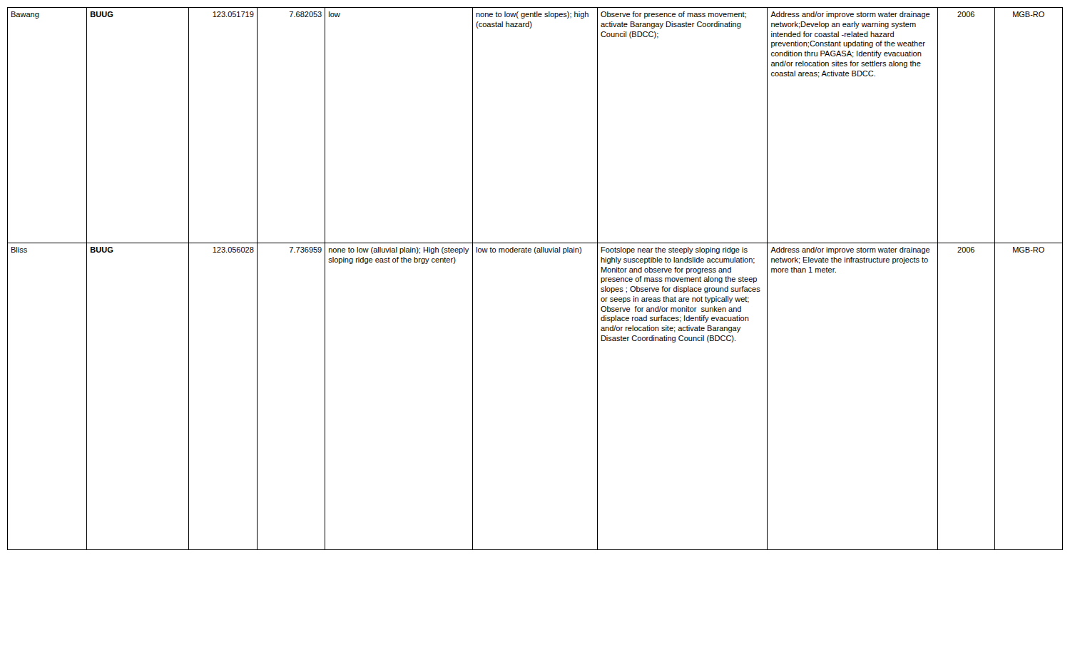| Bawang | BUUG | 123.051719 | 7.682053 | low | none to low( gentle slopes); high (coastal hazard) | Observe for presence of mass movement; activate Barangay Disaster Coordinating Council (BDCC); | Address and/or improve storm water drainage network;Develop an early warning system intended for coastal -related hazard prevention;Constant updating of the weather condition thru PAGASA; Identify evacuation and/or relocation sites for settlers along the coastal areas; Activate BDCC. | 2006 | MGB-RO |
| Bliss | BUUG | 123.056028 | 7.736959 | none to low (alluvial plain); High (steeply sloping ridge east of the brgy center) | low to moderate (alluvial plain) | Footslope near the steeply sloping ridge is highly susceptible to landslide accumulation; Monitor and observe for progress and presence of mass movement along the steep slopes ; Observe for displace ground surfaces or seeps in areas that are not typically wet; Observe for and/or monitor sunken and displace road surfaces; Identify evacuation and/or relocation site; activate Barangay Disaster Coordinating Council (BDCC). | Address and/or improve storm water drainage network; Elevate the infrastructure projects to more than 1 meter. | 2006 | MGB-RO |